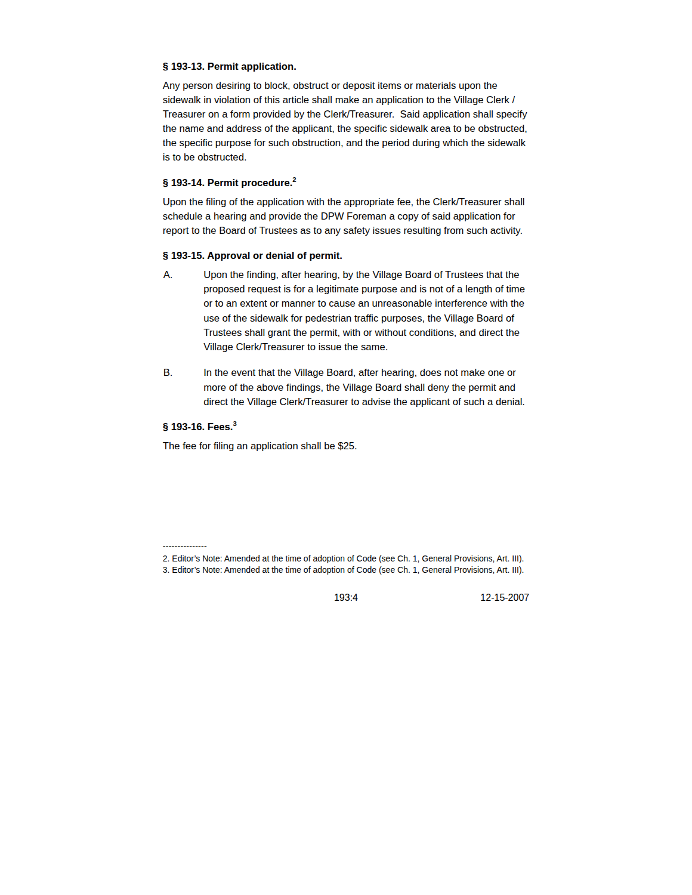§ 193-13. Permit application.
Any person desiring to block, obstruct or deposit items or materials upon the sidewalk in violation of this article shall make an application to the Village Clerk / Treasurer on a form provided by the Clerk/Treasurer. Said application shall specify the name and address of the applicant, the specific sidewalk area to be obstructed, the specific purpose for such obstruction, and the period during which the sidewalk is to be obstructed.
§ 193-14. Permit procedure.2
Upon the filing of the application with the appropriate fee, the Clerk/Treasurer shall schedule a hearing and provide the DPW Foreman a copy of said application for report to the Board of Trustees as to any safety issues resulting from such activity.
§ 193-15. Approval or denial of permit.
A.
Upon the finding, after hearing, by the Village Board of Trustees that the proposed request is for a legitimate purpose and is not of a length of time or to an extent or manner to cause an unreasonable interference with the use of the sidewalk for pedestrian traffic purposes, the Village Board of Trustees shall grant the permit, with or without conditions, and direct the Village Clerk/Treasurer to issue the same.
B.
In the event that the Village Board, after hearing, does not make one or more of the above findings, the Village Board shall deny the permit and direct the Village Clerk/Treasurer to advise the applicant of such a denial.
§ 193-16. Fees.3
The fee for filing an application shall be $25.
---------------
2. Editor’s Note: Amended at the time of adoption of Code (see Ch. 1, General Provisions, Art. III).
3. Editor’s Note: Amended at the time of adoption of Code (see Ch. 1, General Provisions, Art. III).
193:4
12-15-2007